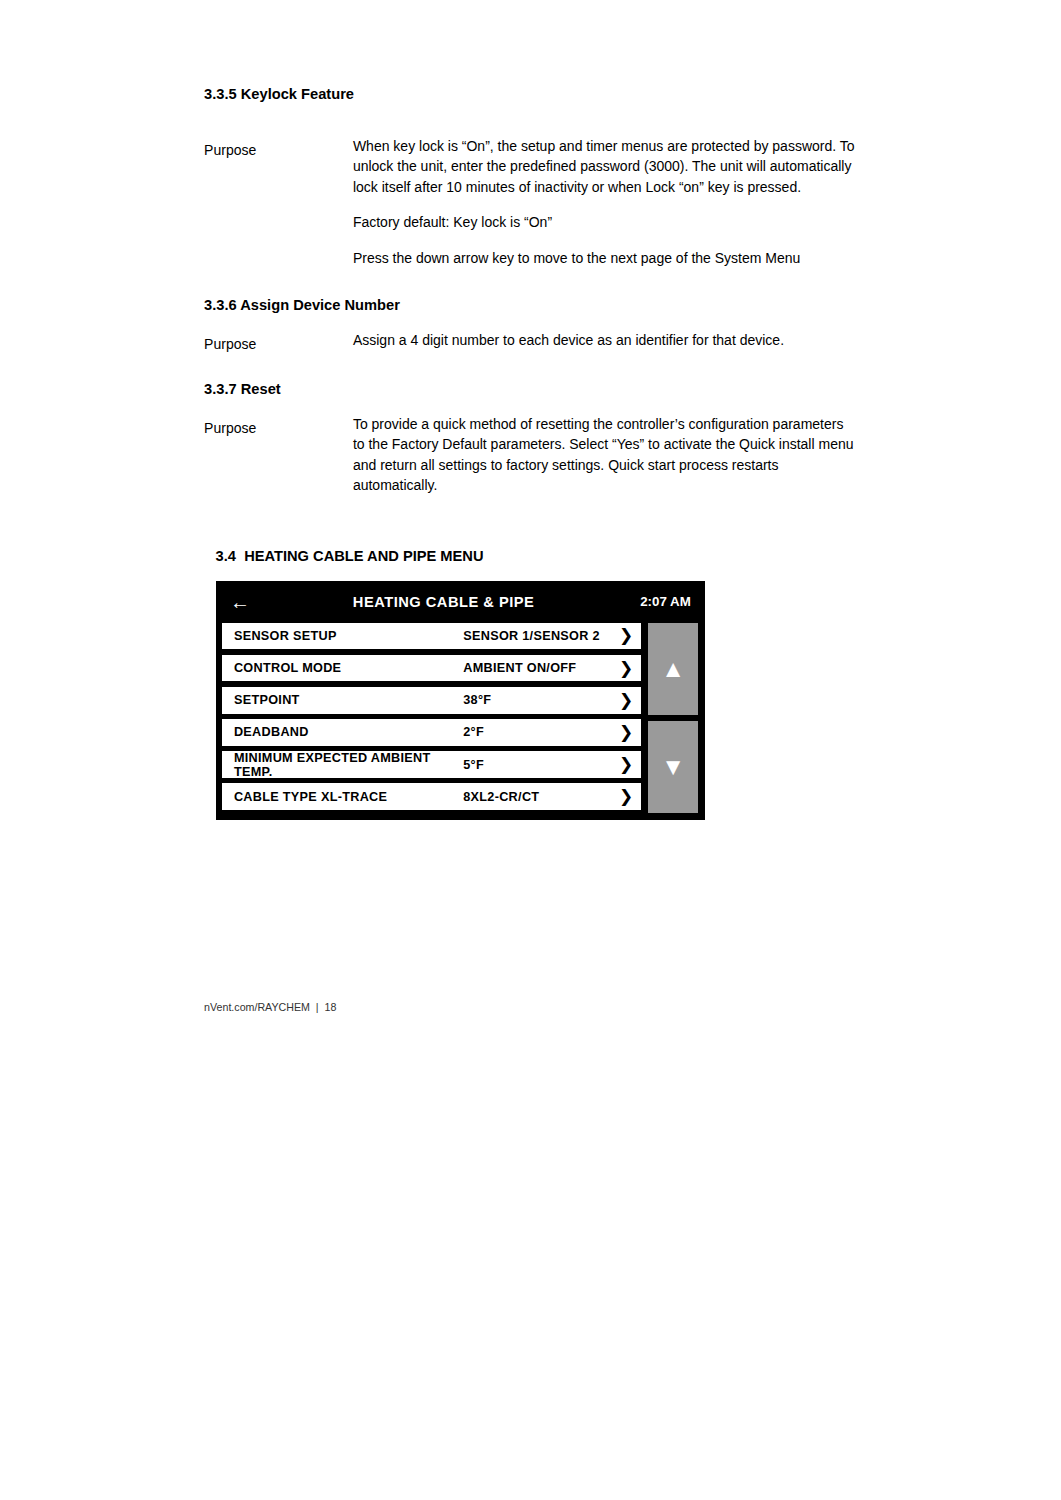3.3.5 Keylock Feature
Purpose
When key lock is “On”, the setup and timer menus are protected by password. To unlock the unit, enter the predefined password (3000). The unit will automatically lock itself after 10 minutes of inactivity or when Lock “on” key is pressed.
Factory default: Key lock is “On”
Press the down arrow key to move to the next page of the System Menu
3.3.6 Assign Device Number
Purpose
Assign a 4 digit number to each device as an identifier for that device.
3.3.7 Reset
Purpose
To provide a quick method of resetting the controller’s configuration parameters to the Factory Default parameters. Select “Yes” to activate the Quick install menu and return all settings to factory settings. Quick start process restarts automatically.
3.4 HEATING CABLE AND PIPE MENU
←
HEATING CABLE & PIPE
2:07 AM
SENSOR SETUP
SENSOR 1/SENSOR 2
❯
CONTROL MODE
AMBIENT ON/OFF
❯
SETPOINT
38°F
❯
DEADBAND
2°F
❯
MINIMUM EXPECTED AMBIENT TEMP.
5°F
❯
CABLE TYPE XL-TRACE
8XL2-CR/CT
❯
▲
▼
nVent.com/RAYCHEM | 18